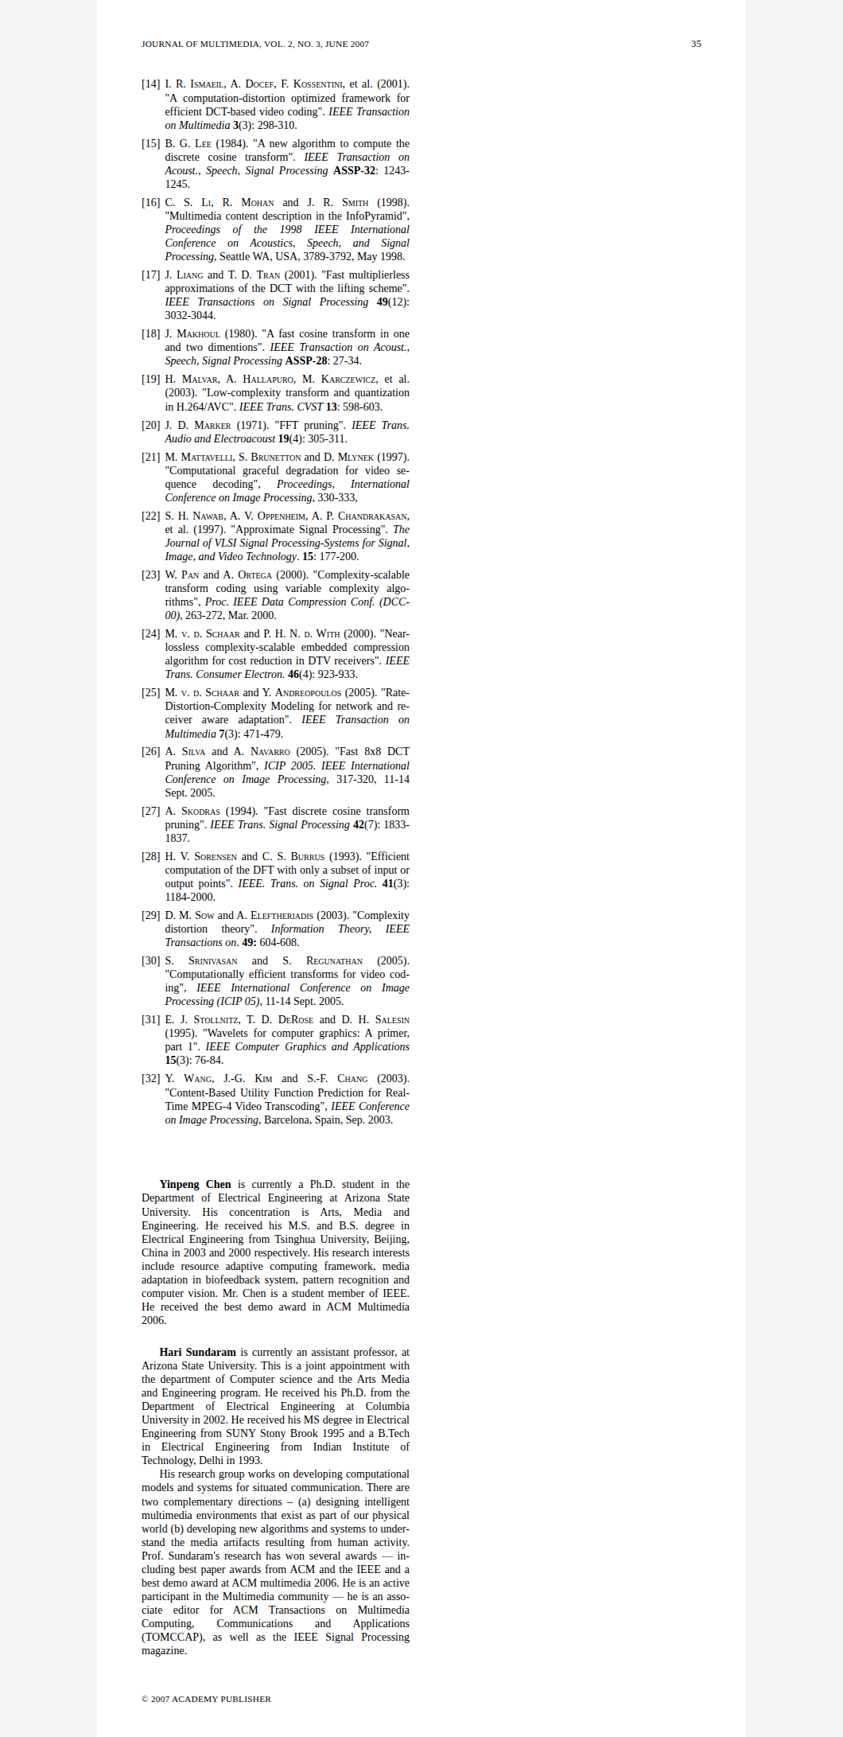Journal of Multimedia, Vol. 2, No. 3, June 2007 35
[14] I. R. Ismaeil, A. Docef, F. Kossentini, et al. (2001). "A computation-distortion optimized framework for efficient DCT-based video coding". IEEE Transaction on Multimedia 3(3): 298-310.
[15] B. G. Lee (1984). "A new algorithm to compute the discrete cosine transform". IEEE Transaction on Acoust., Speech, Signal Processing ASSP-32: 1243-1245.
[16] C. S. Li, R. Mohan and J. R. Smith (1998). "Multimedia content description in the InfoPyramid", Proceedings of the 1998 IEEE International Conference on Acoustics, Speech, and Signal Processing, Seattle WA, USA, 3789-3792, May 1998.
[17] J. Liang and T. D. Tran (2001). "Fast multiplierless approximations of the DCT with the lifting scheme". IEEE Transactions on Signal Processing 49(12): 3032-3044.
[18] J. Makhoul (1980). "A fast cosine transform in one and two dimentions". IEEE Transaction on Acoust., Speech, Signal Processing ASSP-28: 27-34.
[19] H. Malvar, A. Hallapuro, M. Karczewicz, et al. (2003). "Low-complexity transform and quantization in H.264/AVC". IEEE Trans. CVST 13: 598-603.
[20] J. D. Marker (1971). "FFT pruning". IEEE Trans. Audio and Electroacoust 19(4): 305-311.
[21] M. Mattavelli, S. Brunetton and D. Mlynek (1997). "Computational graceful degradation for video sequence decoding", Proceedings, International Conference on Image Processing, 330-333,
[22] S. H. Nawab, A. V. Oppenheim, A. P. Chandrakasan, et al. (1997). "Approximate Signal Processing". The Journal of VLSI Signal Processing-Systems for Signal, Image, and Video Technology. 15: 177-200.
[23] W. Pan and A. Ortega (2000). "Complexity-scalable transform coding using variable complexity algorithms", Proc. IEEE Data Compression Conf. (DCC-00), 263-272, Mar. 2000.
[24] M. v. d. Schaar and P. H. N. d. With (2000). "Near-lossless complexity-scalable embedded compression algorithm for cost reduction in DTV receivers". IEEE Trans. Consumer Electron. 46(4): 923-933.
[25] M. v. d. Schaar and Y. Andreopoulos (2005). "Rate-Distortion-Complexity Modeling for network and receiver aware adaptation". IEEE Transaction on Multimedia 7(3): 471-479.
[26] A. Silva and A. Navarro (2005). "Fast 8x8 DCT Pruning Algorithm", ICIP 2005. IEEE International Conference on Image Processing, 317-320, 11-14 Sept. 2005.
[27] A. Skodras (1994). "Fast discrete cosine transform pruning". IEEE Trans. Signal Processing 42(7): 1833-1837.
[28] H. V. Sorensen and C. S. Burrus (1993). "Efficient computation of the DFT with only a subset of input or output points". IEEE. Trans. on Signal Proc. 41(3): 1184-2000.
[29] D. M. Sow and A. Eleftheriadis (2003). "Complexity distortion theory". Information Theory, IEEE Transactions on. 49: 604-608.
[30] S. Srinivasan and S. Regunathan (2005). "Computationally efficient transforms for video coding", IEEE International Conference on Image Processing (ICIP 05), 11-14 Sept. 2005.
[31] E. J. Stollnitz, T. D. DeRose and D. H. Salesin (1995). "Wavelets for computer graphics: A primer, part 1". IEEE Computer Graphics and Applications 15(3): 76-84.
[32] Y. Wang, J.-G. Kim and S.-F. Chang (2003). "Content-Based Utility Function Prediction for Real-Time MPEG-4 Video Transcoding", IEEE Conference on Image Processing, Barcelona, Spain, Sep. 2003.
Yinpeng Chen is currently a Ph.D. student in the Department of Electrical Engineering at Arizona State University. His concentration is Arts, Media and Engineering. He received his M.S. and B.S. degree in Electrical Engineering from Tsinghua University, Beijing, China in 2003 and 2000 respectively. His research interests include resource adaptive computing framework, media adaptation in biofeedback system, pattern recognition and computer vision. Mr. Chen is a student member of IEEE. He received the best demo award in ACM Multimedia 2006.
Hari Sundaram is currently an assistant professor, at Arizona State University. This is a joint appointment with the department of Computer science and the Arts Media and Engineering program. He received his Ph.D. from the Department of Electrical Engineering at Columbia University in 2002. He received his MS degree in Electrical Engineering from SUNY Stony Brook 1995 and a B.Tech in Electrical Engineering from Indian Institute of Technology, Delhi in 1993.
His research group works on developing computational models and systems for situated communication. There are two complementary directions – (a) designing intelligent multimedia environments that exist as part of our physical world (b) developing new algorithms and systems to understand the media artifacts resulting from human activity. Prof. Sundaram's research has won several awards — including best paper awards from ACM and the IEEE and a best demo award at ACM multimedia 2006. He is an active participant in the Multimedia community — he is an associate editor for ACM Transactions on Multimedia Computing, Communications and Applications (TOMCCAP), as well as the IEEE Signal Processing magazine.
© 2007 ACADEMY PUBLISHER